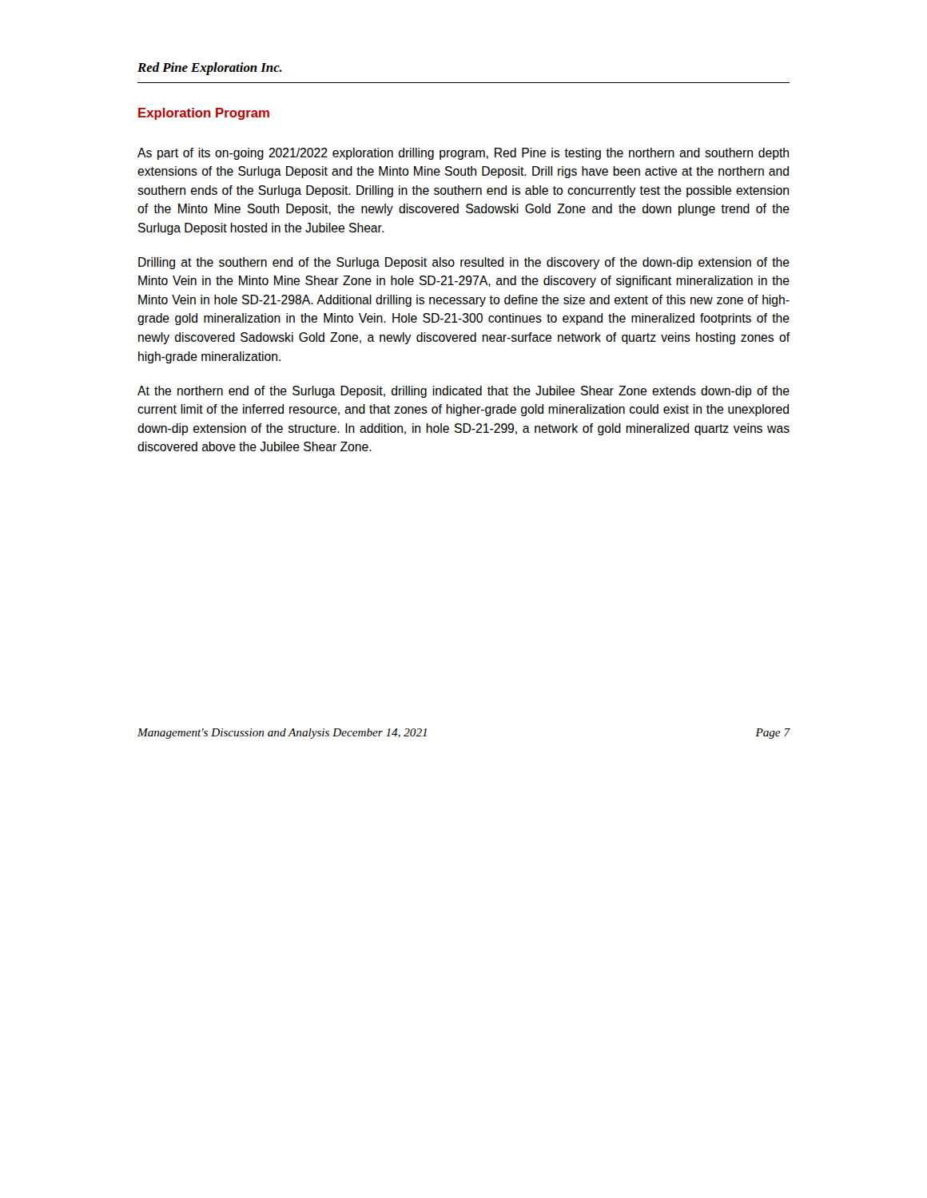Red Pine Exploration Inc.
Exploration Program
As part of its on-going 2021/2022 exploration drilling program, Red Pine is testing the northern and southern depth extensions of the Surluga Deposit and the Minto Mine South Deposit. Drill rigs have been active at the northern and southern ends of the Surluga Deposit. Drilling in the southern end is able to concurrently test the possible extension of the Minto Mine South Deposit, the newly discovered Sadowski Gold Zone and the down plunge trend of the Surluga Deposit hosted in the Jubilee Shear.
Drilling at the southern end of the Surluga Deposit also resulted in the discovery of the down-dip extension of the Minto Vein in the Minto Mine Shear Zone in hole SD-21-297A, and the discovery of significant mineralization in the Minto Vein in hole SD-21-298A. Additional drilling is necessary to define the size and extent of this new zone of high-grade gold mineralization in the Minto Vein. Hole SD-21-300 continues to expand the mineralized footprints of the newly discovered Sadowski Gold Zone, a newly discovered near-surface network of quartz veins hosting zones of high-grade mineralization.
At the northern end of the Surluga Deposit, drilling indicated that the Jubilee Shear Zone extends down-dip of the current limit of the inferred resource, and that zones of higher-grade gold mineralization could exist in the unexplored down-dip extension of the structure. In addition, in hole SD-21-299, a network of gold mineralized quartz veins was discovered above the Jubilee Shear Zone.
Management's Discussion and Analysis December 14, 2021 Page 7